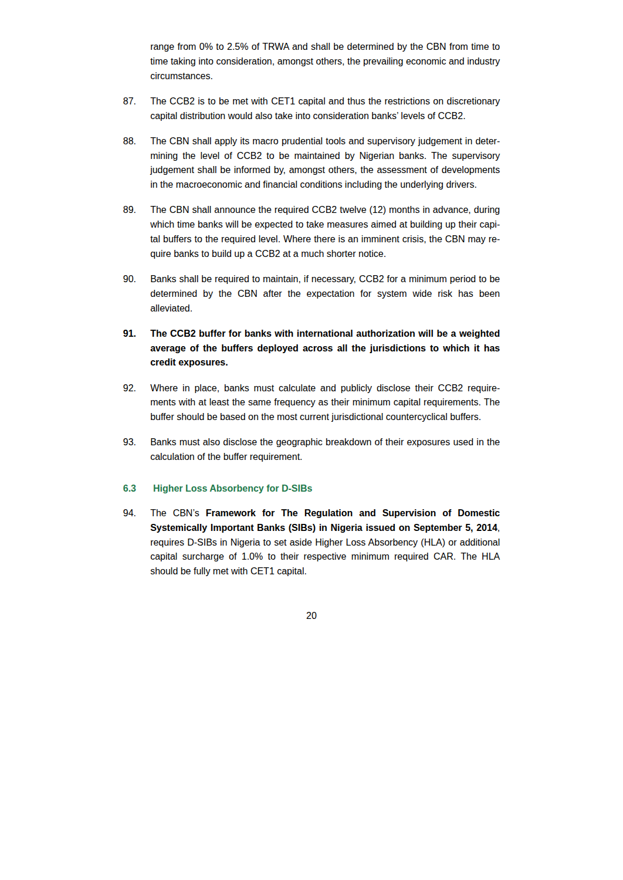range from 0% to 2.5% of TRWA and shall be determined by the CBN from time to time taking into consideration, amongst others, the prevailing economic and industry circumstances.
87. The CCB2 is to be met with CET1 capital and thus the restrictions on discretionary capital distribution would also take into consideration banks’ levels of CCB2.
88. The CBN shall apply its macro prudential tools and supervisory judgement in determining the level of CCB2 to be maintained by Nigerian banks. The supervisory judgement shall be informed by, amongst others, the assessment of developments in the macroeconomic and financial conditions including the underlying drivers.
89. The CBN shall announce the required CCB2 twelve (12) months in advance, during which time banks will be expected to take measures aimed at building up their capital buffers to the required level. Where there is an imminent crisis, the CBN may require banks to build up a CCB2 at a much shorter notice.
90. Banks shall be required to maintain, if necessary, CCB2 for a minimum period to be determined by the CBN after the expectation for system wide risk has been alleviated.
91. The CCB2 buffer for banks with international authorization will be a weighted average of the buffers deployed across all the jurisdictions to which it has credit exposures.
92. Where in place, banks must calculate and publicly disclose their CCB2 requirements with at least the same frequency as their minimum capital requirements. The buffer should be based on the most current jurisdictional countercyclical buffers.
93. Banks must also disclose the geographic breakdown of their exposures used in the calculation of the buffer requirement.
6.3 Higher Loss Absorbency for D-SIBs
94. The CBN’s Framework for The Regulation and Supervision of Domestic Systemically Important Banks (SIBs) in Nigeria issued on September 5, 2014, requires D-SIBs in Nigeria to set aside Higher Loss Absorbency (HLA) or additional capital surcharge of 1.0% to their respective minimum required CAR. The HLA should be fully met with CET1 capital.
20